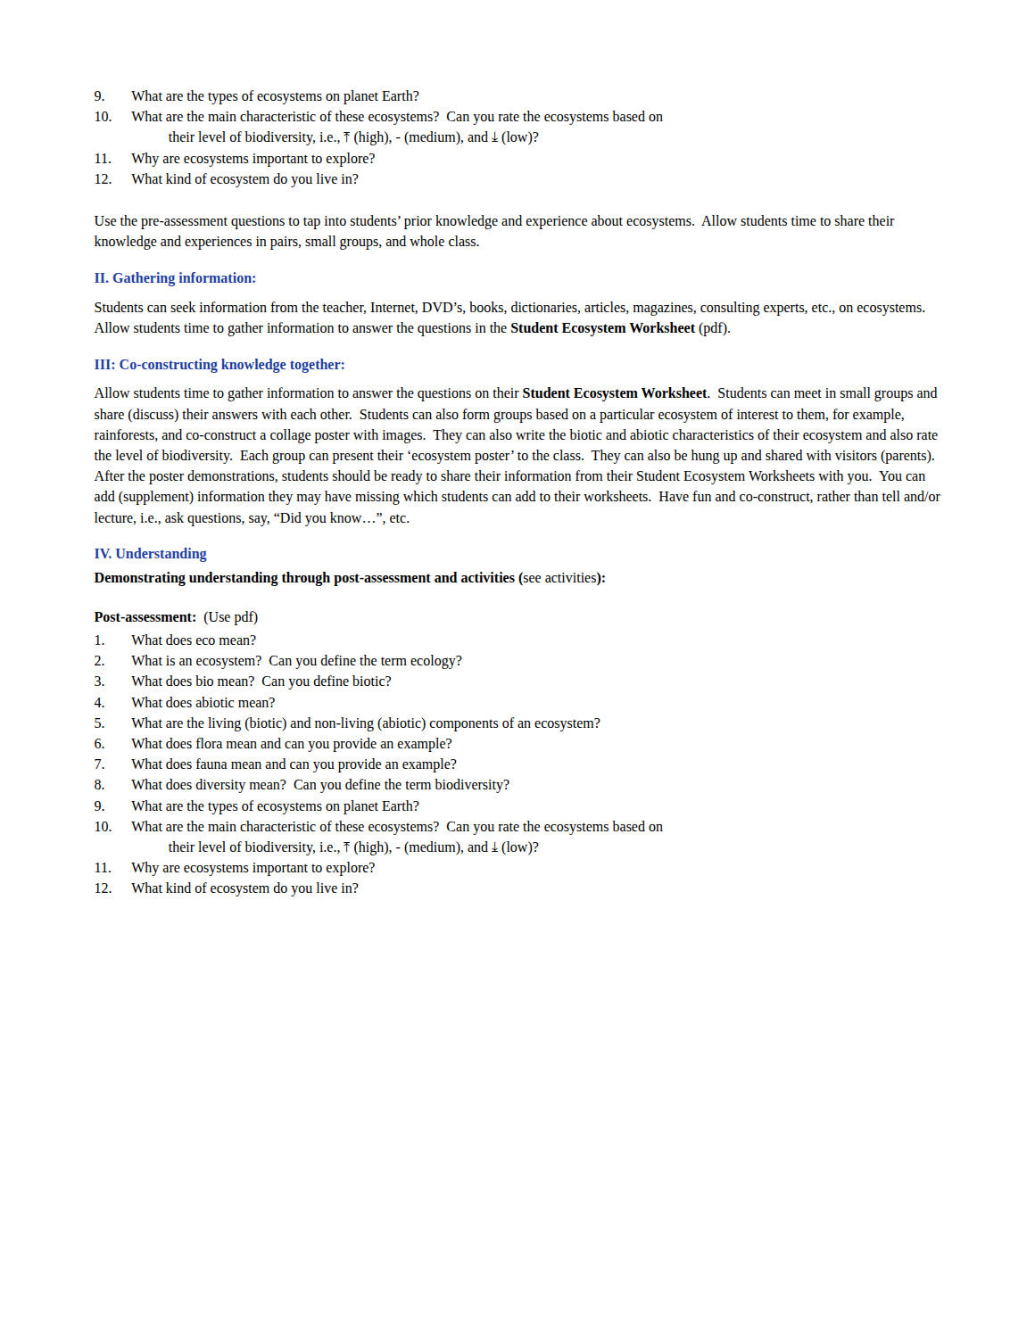9. What are the types of ecosystems on planet Earth?
10. What are the main characteristic of these ecosystems? Can you rate the ecosystems based on their level of biodiversity, i.e., ⤒ (high), - (medium), and ⤓ (low)?
11. Why are ecosystems important to explore?
12. What kind of ecosystem do you live in?
Use the pre-assessment questions to tap into students’ prior knowledge and experience about ecosystems. Allow students time to share their knowledge and experiences in pairs, small groups, and whole class.
II. Gathering information:
Students can seek information from the teacher, Internet, DVD’s, books, dictionaries, articles, magazines, consulting experts, etc., on ecosystems. Allow students time to gather information to answer the questions in the Student Ecosystem Worksheet (pdf).
III: Co-constructing knowledge together:
Allow students time to gather information to answer the questions on their Student Ecosystem Worksheet. Students can meet in small groups and share (discuss) their answers with each other. Students can also form groups based on a particular ecosystem of interest to them, for example, rainforests, and co-construct a collage poster with images. They can also write the biotic and abiotic characteristics of their ecosystem and also rate the level of biodiversity. Each group can present their ‘ecosystem poster’ to the class. They can also be hung up and shared with visitors (parents). After the poster demonstrations, students should be ready to share their information from their Student Ecosystem Worksheets with you. You can add (supplement) information they may have missing which students can add to their worksheets. Have fun and co-construct, rather than tell and/or lecture, i.e., ask questions, say, “Did you know…”, etc.
IV. Understanding
Demonstrating understanding through post-assessment and activities (see activities):
Post-assessment: (Use pdf)
1. What does eco mean?
2. What is an ecosystem? Can you define the term ecology?
3. What does bio mean? Can you define biotic?
4. What does abiotic mean?
5. What are the living (biotic) and non-living (abiotic) components of an ecosystem?
6. What does flora mean and can you provide an example?
7. What does fauna mean and can you provide an example?
8. What does diversity mean? Can you define the term biodiversity?
9. What are the types of ecosystems on planet Earth?
10. What are the main characteristic of these ecosystems? Can you rate the ecosystems based on their level of biodiversity, i.e., ⤒ (high), - (medium), and ⤓ (low)?
11. Why are ecosystems important to explore?
12. What kind of ecosystem do you live in?